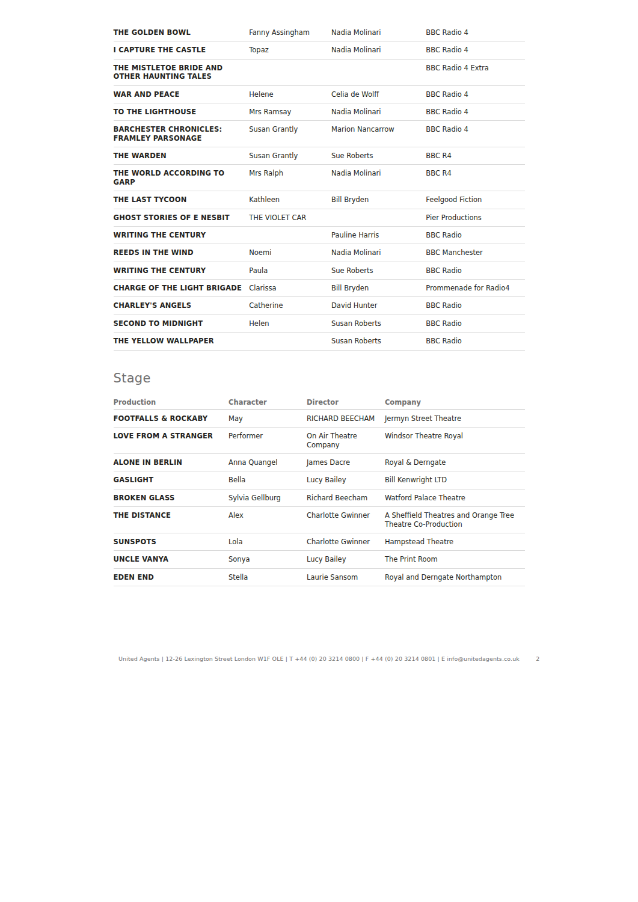| THE GOLDEN BOWL | Fanny Assingham | Nadia Molinari | BBC Radio 4 |
| I CAPTURE THE CASTLE | Topaz | Nadia Molinari | BBC Radio 4 |
| THE MISTLETOE BRIDE AND OTHER HAUNTING TALES | | | BBC Radio 4 Extra |
| WAR AND PEACE | Helene | Celia de Wolff | BBC Radio 4 |
| TO THE LIGHTHOUSE | Mrs Ramsay | Nadia Molinari | BBC Radio 4 |
| BARCHESTER CHRONICLES: FRAMLEY PARSONAGE | Susan Grantly | Marion Nancarrow | BBC Radio 4 |
| THE WARDEN | Susan Grantly | Sue Roberts | BBC R4 |
| THE WORLD ACCORDING TO GARP | Mrs Ralph | Nadia Molinari | BBC R4 |
| THE LAST TYCOON | Kathleen | Bill Bryden | Feelgood Fiction |
| GHOST STORIES OF E NESBIT | THE VIOLET CAR | | Pier Productions |
| WRITING THE CENTURY | | Pauline Harris | BBC Radio |
| REEDS IN THE WIND | Noemi | Nadia Molinari | BBC Manchester |
| WRITING THE CENTURY | Paula | Sue Roberts | BBC Radio |
| CHARGE OF THE LIGHT BRIGADE | Clarissa | Bill Bryden | Prommenade for Radio4 |
| CHARLEY'S ANGELS | Catherine | David Hunter | BBC Radio |
| SECOND TO MIDNIGHT | Helen | Susan Roberts | BBC Radio |
| THE YELLOW WALLPAPER | | Susan Roberts | BBC Radio |
Stage
| Production | Character | Director | Company |
| --- | --- | --- | --- |
| FOOTFALLS & ROCKABY | May | RICHARD BEECHAM | Jermyn Street Theatre |
| LOVE FROM A STRANGER | Performer | On Air Theatre Company | Windsor Theatre Royal |
| ALONE IN BERLIN | Anna Quangel | James Dacre | Royal & Derngate |
| GASLIGHT | Bella | Lucy Bailey | Bill Kenwright LTD |
| BROKEN GLASS | Sylvia Gellburg | Richard Beecham | Watford Palace Theatre |
| THE DISTANCE | Alex | Charlotte Gwinner | A Sheffield Theatres and Orange Tree Theatre Co-Production |
| SUNSPOTS | Lola | Charlotte Gwinner | Hampstead Theatre |
| UNCLE VANYA | Sonya | Lucy Bailey | The Print Room |
| EDEN END | Stella | Laurie Sansom | Royal and Derngate Northampton |
United Agents | 12-26 Lexington Street London W1F OLE | T +44 (0) 20 3214 0800 | F +44 (0) 20 3214 0801 | E info@unitedagents.co.uk 2